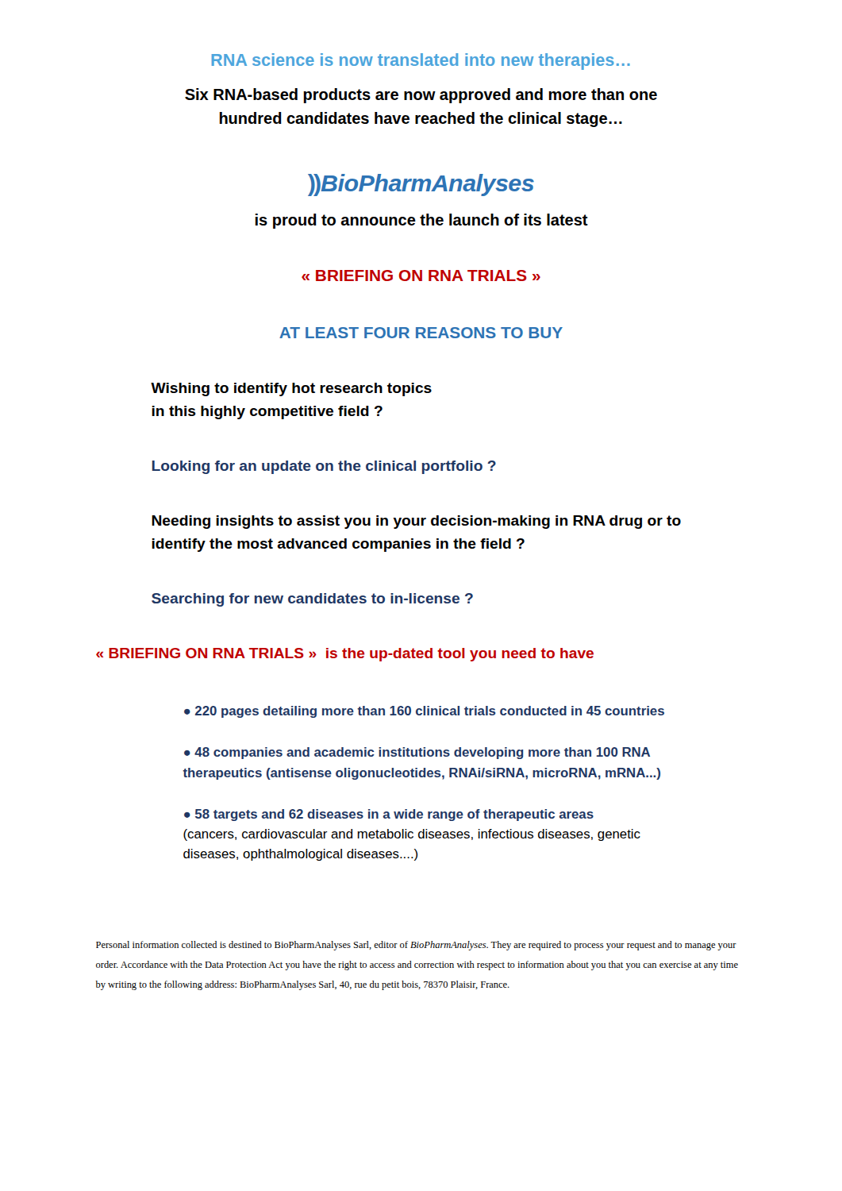RNA science is now translated into new therapies…
Six RNA-based products are now approved and more than one hundred candidates have reached the clinical stage…
)) BioPharmAnalyses
is proud to announce the launch of its latest
« BRIEFING ON RNA TRIALS »
AT LEAST FOUR REASONS TO BUY
Wishing to identify hot research topics
in this highly competitive field ?
Looking for an update on the clinical portfolio ?
Needing insights to assist you in your decision-making in RNA drug or to identify the most advanced companies in the field ?
Searching for new candidates to in-license ?
« BRIEFING ON RNA TRIALS » is the up-dated tool you need to have
● 220 pages detailing more than 160 clinical trials conducted in 45 countries
● 48 companies and academic institutions developing more than 100 RNA therapeutics (antisense oligonucleotides, RNAi/siRNA, microRNA, mRNA...)
● 58 targets and 62 diseases in a wide range of therapeutic areas
(cancers, cardiovascular and metabolic diseases, infectious diseases, genetic diseases, ophthalmological diseases....)
Personal information collected is destined to BioPharmAnalyses Sarl, editor of BioPharmAnalyses. They are required to process your request and to manage your order. Accordance with the Data Protection Act you have the right to access and correction with respect to information about you that you can exercise at any time by writing to the following address: BioPharmAnalyses Sarl, 40, rue du petit bois, 78370 Plaisir, France.